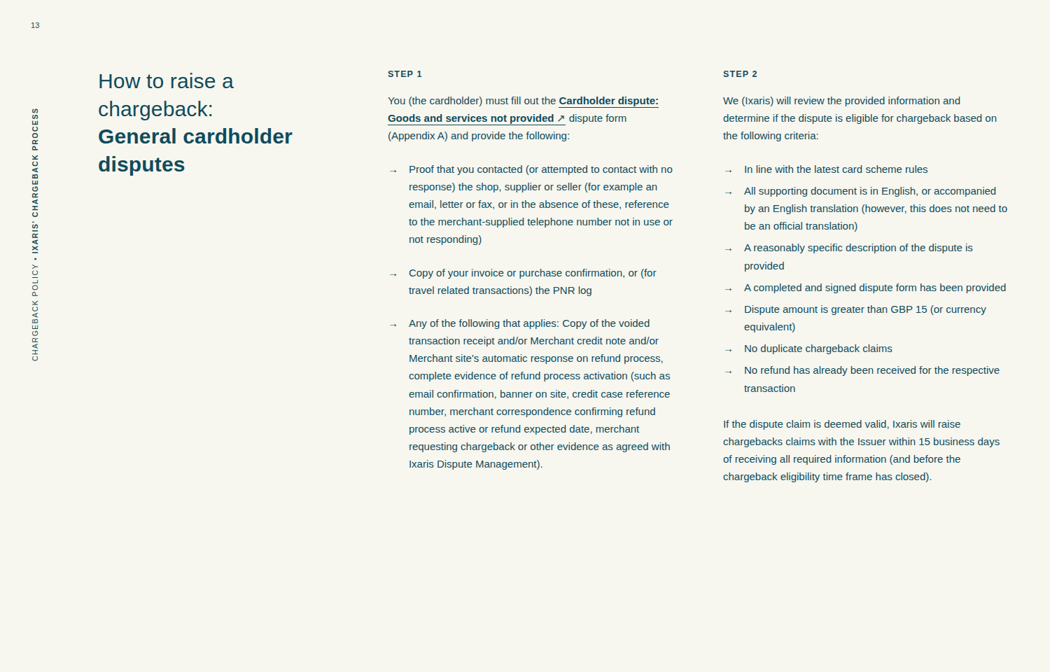13
CHARGEBACK POLICY • IXARIS' CHARGEBACK PROCESS
How to raise a chargeback: General cardholder disputes
Step 1
You (the cardholder) must fill out the Cardholder dispute: Goods and services not provided↗ dispute form (Appendix A) and provide the following:
Proof that you contacted (or attempted to contact with no response) the shop, supplier or seller (for example an email, letter or fax, or in the absence of these, reference to the merchant-supplied telephone number not in use or not responding)
Copy of your invoice or purchase confirmation, or (for travel related transactions) the PNR log
Any of the following that applies: Copy of the voided transaction receipt and/or Merchant credit note and/or Merchant site's automatic response on refund process, complete evidence of refund process activation (such as email confirmation, banner on site, credit case reference number, merchant correspondence confirming refund process active or refund expected date, merchant requesting chargeback or other evidence as agreed with Ixaris Dispute Management).
Step 2
We (Ixaris) will review the provided information and determine if the dispute is eligible for chargeback based on the following criteria:
In line with the latest card scheme rules
All supporting document is in English, or accompanied by an English translation (however, this does not need to be an official translation)
A reasonably specific description of the dispute is provided
A completed and signed dispute form has been provided
Dispute amount is greater than GBP 15 (or currency equivalent)
No duplicate chargeback claims
No refund has already been received for the respective transaction
If the dispute claim is deemed valid, Ixaris will raise chargebacks claims with the Issuer within 15 business days of receiving all required information (and before the chargeback eligibility time frame has closed).